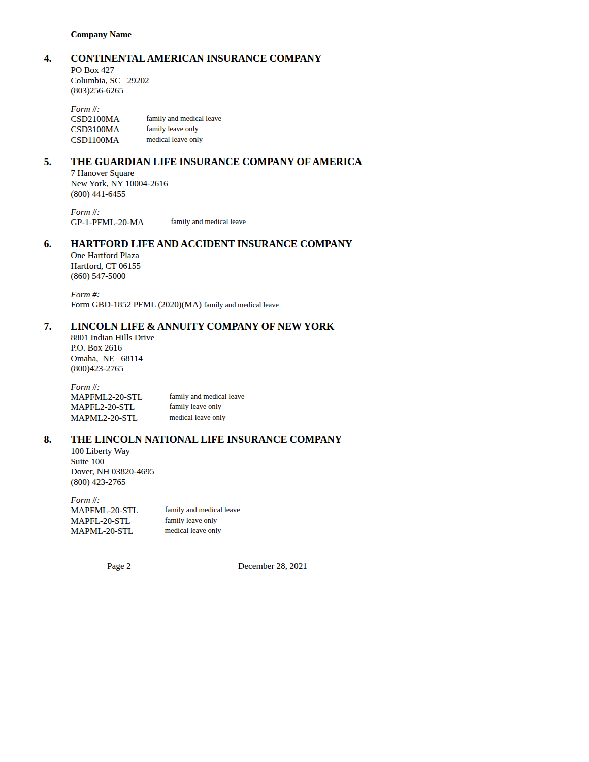Company Name
4.
CONTINENTAL AMERICAN INSURANCE COMPANY
PO Box 427
Columbia, SC 29202
(803)256-6265
Form #:
| CSD2100MA | family and medical leave |
| CSD3100MA | family leave only |
| CSD1100MA | medical leave only |
5.
THE GUARDIAN LIFE INSURANCE COMPANY OF AMERICA
7 Hanover Square
New York, NY 10004-2616
(800) 441-6455
Form #:
| GP-1-PFML-20-MA | family and medical leave |
6.
HARTFORD LIFE AND ACCIDENT INSURANCE COMPANY
One Hartford Plaza
Hartford, CT 06155
(860) 547-5000
Form #:
Form GBD-1852 PFML (2020)(MA) family and medical leave
7.
LINCOLN LIFE & ANNUITY COMPANY OF NEW YORK
8801 Indian Hills Drive
P.O. Box 2616
Omaha, NE 68114
(800)423-2765
Form #:
| MAPFML2-20-STL | family and medical leave |
| MAPFL2-20-STL | family leave only |
| MAPML2-20-STL | medical leave only |
8.
THE LINCOLN NATIONAL LIFE INSURANCE COMPANY
100 Liberty Way
Suite 100
Dover, NH 03820-4695
(800) 423-2765
Form #:
| MAPFML-20-STL | family and medical leave |
| MAPFL-20-STL | family leave only |
| MAPML-20-STL | medical leave only |
Page 2 December 28, 2021